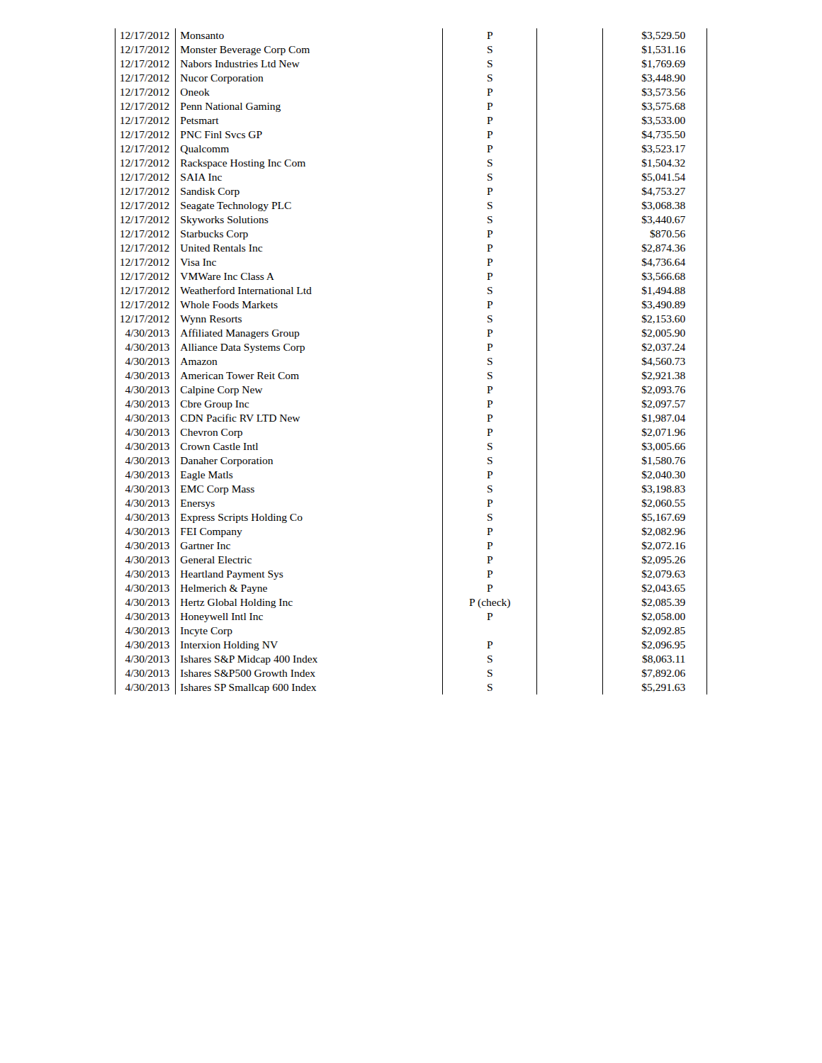| 12/17/2012 | Monsanto | P | | $3,529.50 |
| 12/17/2012 | Monster Beverage Corp Com | S | | $1,531.16 |
| 12/17/2012 | Nabors Industries Ltd New | S | | $1,769.69 |
| 12/17/2012 | Nucor Corporation | S | | $3,448.90 |
| 12/17/2012 | Oneok | P | | $3,573.56 |
| 12/17/2012 | Penn National Gaming | P | | $3,575.68 |
| 12/17/2012 | Petsmart | P | | $3,533.00 |
| 12/17/2012 | PNC Finl Svcs GP | P | | $4,735.50 |
| 12/17/2012 | Qualcomm | P | | $3,523.17 |
| 12/17/2012 | Rackspace Hosting Inc Com | S | | $1,504.32 |
| 12/17/2012 | SAIA Inc | S | | $5,041.54 |
| 12/17/2012 | Sandisk Corp | P | | $4,753.27 |
| 12/17/2012 | Seagate Technology PLC | S | | $3,068.38 |
| 12/17/2012 | Skyworks Solutions | S | | $3,440.67 |
| 12/17/2012 | Starbucks Corp | P | | $870.56 |
| 12/17/2012 | United Rentals Inc | P | | $2,874.36 |
| 12/17/2012 | Visa Inc | P | | $4,736.64 |
| 12/17/2012 | VMWare Inc Class A | P | | $3,566.68 |
| 12/17/2012 | Weatherford International Ltd | S | | $1,494.88 |
| 12/17/2012 | Whole Foods Markets | P | | $3,490.89 |
| 12/17/2012 | Wynn Resorts | S | | $2,153.60 |
| 4/30/2013 | Affiliated Managers Group | P | | $2,005.90 |
| 4/30/2013 | Alliance Data Systems Corp | P | | $2,037.24 |
| 4/30/2013 | Amazon | S | | $4,560.73 |
| 4/30/2013 | American Tower Reit Com | S | | $2,921.38 |
| 4/30/2013 | Calpine Corp New | P | | $2,093.76 |
| 4/30/2013 | Cbre Group Inc | P | | $2,097.57 |
| 4/30/2013 | CDN Pacific RV LTD New | P | | $1,987.04 |
| 4/30/2013 | Chevron Corp | P | | $2,071.96 |
| 4/30/2013 | Crown Castle Intl | S | | $3,005.66 |
| 4/30/2013 | Danaher Corporation | S | | $1,580.76 |
| 4/30/2013 | Eagle Matls | P | | $2,040.30 |
| 4/30/2013 | EMC Corp Mass | S | | $3,198.83 |
| 4/30/2013 | Enersys | P | | $2,060.55 |
| 4/30/2013 | Express Scripts Holding Co | S | | $5,167.69 |
| 4/30/2013 | FEI Company | P | | $2,082.96 |
| 4/30/2013 | Gartner Inc | P | | $2,072.16 |
| 4/30/2013 | General Electric | P | | $2,095.26 |
| 4/30/2013 | Heartland Payment Sys | P | | $2,079.63 |
| 4/30/2013 | Helmerich & Payne | P | | $2,043.65 |
| 4/30/2013 | Hertz Global Holding Inc | P (check) | | $2,085.39 |
| 4/30/2013 | Honeywell Intl Inc | P | | $2,058.00 |
| 4/30/2013 | Incyte Corp | | | $2,092.85 |
| 4/30/2013 | Interxion Holding NV | P | | $2,096.95 |
| 4/30/2013 | Ishares S&P Midcap 400 Index | S | | $8,063.11 |
| 4/30/2013 | Ishares S&P500 Growth Index | S | | $7,892.06 |
| 4/30/2013 | Ishares SP Smallcap 600 Index | S | | $5,291.63 |